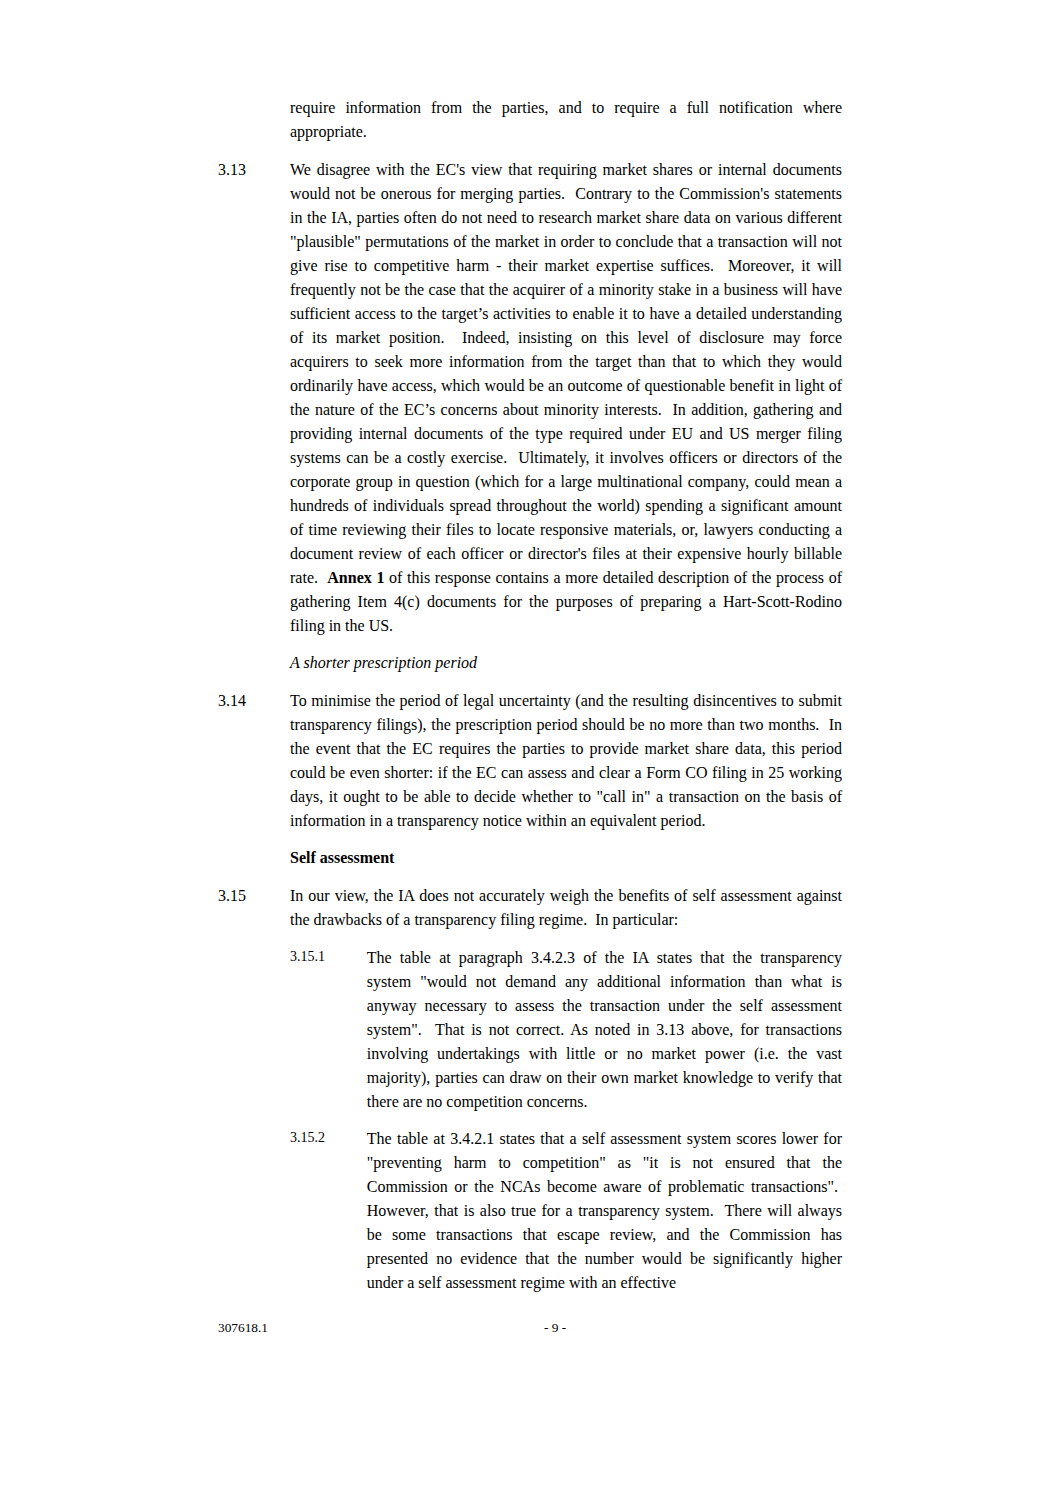require information from the parties, and to require a full notification where appropriate.
3.13 We disagree with the EC's view that requiring market shares or internal documents would not be onerous for merging parties. Contrary to the Commission's statements in the IA, parties often do not need to research market share data on various different "plausible" permutations of the market in order to conclude that a transaction will not give rise to competitive harm - their market expertise suffices. Moreover, it will frequently not be the case that the acquirer of a minority stake in a business will have sufficient access to the target’s activities to enable it to have a detailed understanding of its market position. Indeed, insisting on this level of disclosure may force acquirers to seek more information from the target than that to which they would ordinarily have access, which would be an outcome of questionable benefit in light of the nature of the EC’s concerns about minority interests. In addition, gathering and providing internal documents of the type required under EU and US merger filing systems can be a costly exercise. Ultimately, it involves officers or directors of the corporate group in question (which for a large multinational company, could mean a hundreds of individuals spread throughout the world) spending a significant amount of time reviewing their files to locate responsive materials, or, lawyers conducting a document review of each officer or director's files at their expensive hourly billable rate. Annex 1 of this response contains a more detailed description of the process of gathering Item 4(c) documents for the purposes of preparing a Hart-Scott-Rodino filing in the US.
A shorter prescription period
3.14 To minimise the period of legal uncertainty (and the resulting disincentives to submit transparency filings), the prescription period should be no more than two months. In the event that the EC requires the parties to provide market share data, this period could be even shorter: if the EC can assess and clear a Form CO filing in 25 working days, it ought to be able to decide whether to "call in" a transaction on the basis of information in a transparency notice within an equivalent period.
Self assessment
3.15 In our view, the IA does not accurately weigh the benefits of self assessment against the drawbacks of a transparency filing regime. In particular:
3.15.1 The table at paragraph 3.4.2.3 of the IA states that the transparency system "would not demand any additional information than what is anyway necessary to assess the transaction under the self assessment system". That is not correct. As noted in 3.13 above, for transactions involving undertakings with little or no market power (i.e. the vast majority), parties can draw on their own market knowledge to verify that there are no competition concerns.
3.15.2 The table at 3.4.2.1 states that a self assessment system scores lower for "preventing harm to competition" as "it is not ensured that the Commission or the NCAs become aware of problematic transactions". However, that is also true for a transparency system. There will always be some transactions that escape review, and the Commission has presented no evidence that the number would be significantly higher under a self assessment regime with an effective
307618.1
- 9 -